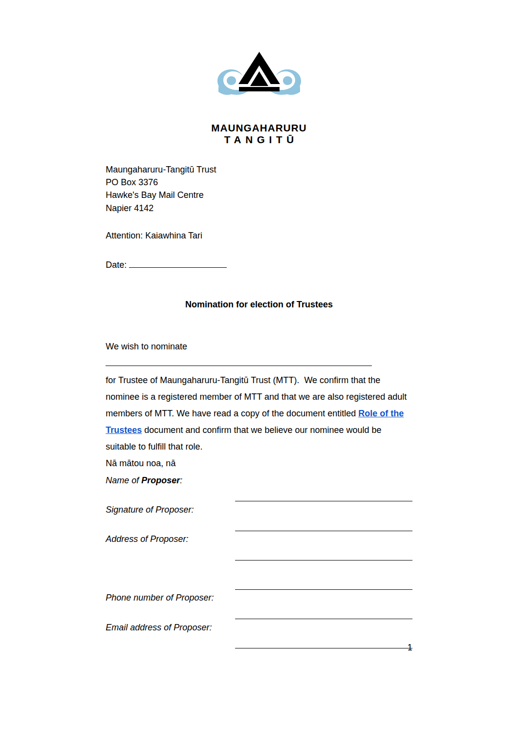MAUNGAHARURU TANGITŪ
Maungaharuru-Tangitū Trust
PO Box 3376
Hawke's Bay Mail Centre
Napier 4142
Attention: Kaiawhina Tari
Date:
Nomination for election of Trustees
We wish to nominate
for Trustee of Maungaharuru-Tangitū Trust (MTT). We confirm that the nominee is a registered member of MTT and that we are also registered adult members of MTT. We have read a copy of the document entitled Role of the Trustees document and confirm that we believe our nominee would be suitable to fulfill that role.
Nā mātou noa, nā
| Name of Proposer : | |
| Signature of Proposer: | |
| Address of Proposer: | |
| Phone number of Proposer: | |
| Email address of Proposer: | |
1